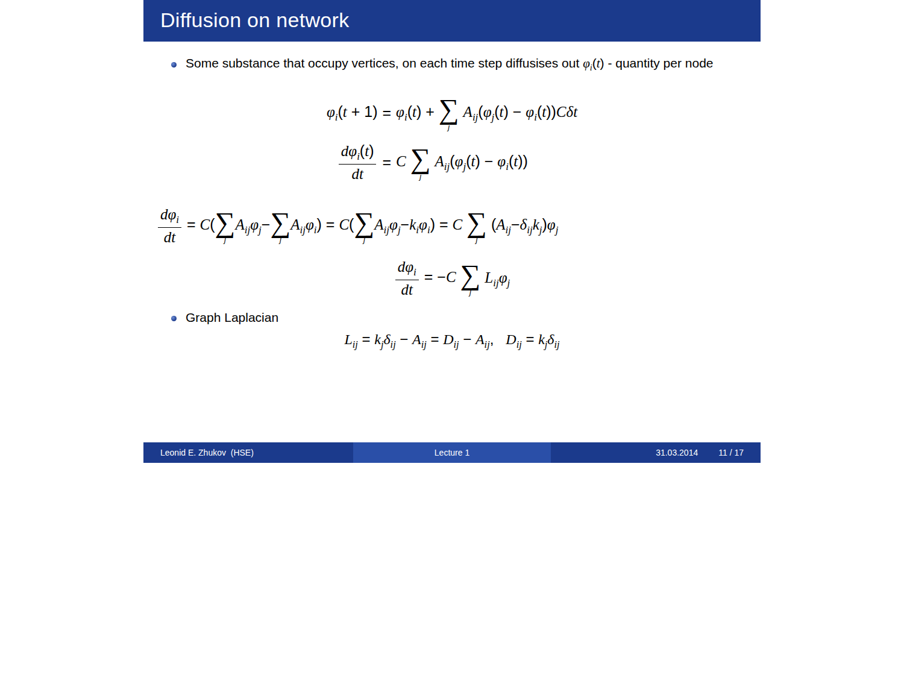Diffusion on network
Some substance that occupy vertices, on each time step diffusises out φi(t) - quantity per node
| φ i ( t + 1) | = | φ i ( t ) + ∑ j A ij ( φ j ( t ) − φ i ( t )) Cδt |
| dφ i ( t ) dt | = | C ∑ j A ij ( φ j ( t ) − φ i ( t )) |
dφi dt = C(∑j Aijφj−∑j Aijφi) = C(∑j Aijφj−kiφi) = C ∑j (Aij−δijkj)φj
dφi dt = −C ∑j Lijφj
Graph Laplacian
Lij = kjδij − Aij = Dij − Aij, Dij = kjδij
Leonid E. Zhukov (HSE)
Lecture 1
31.03.201411 / 17